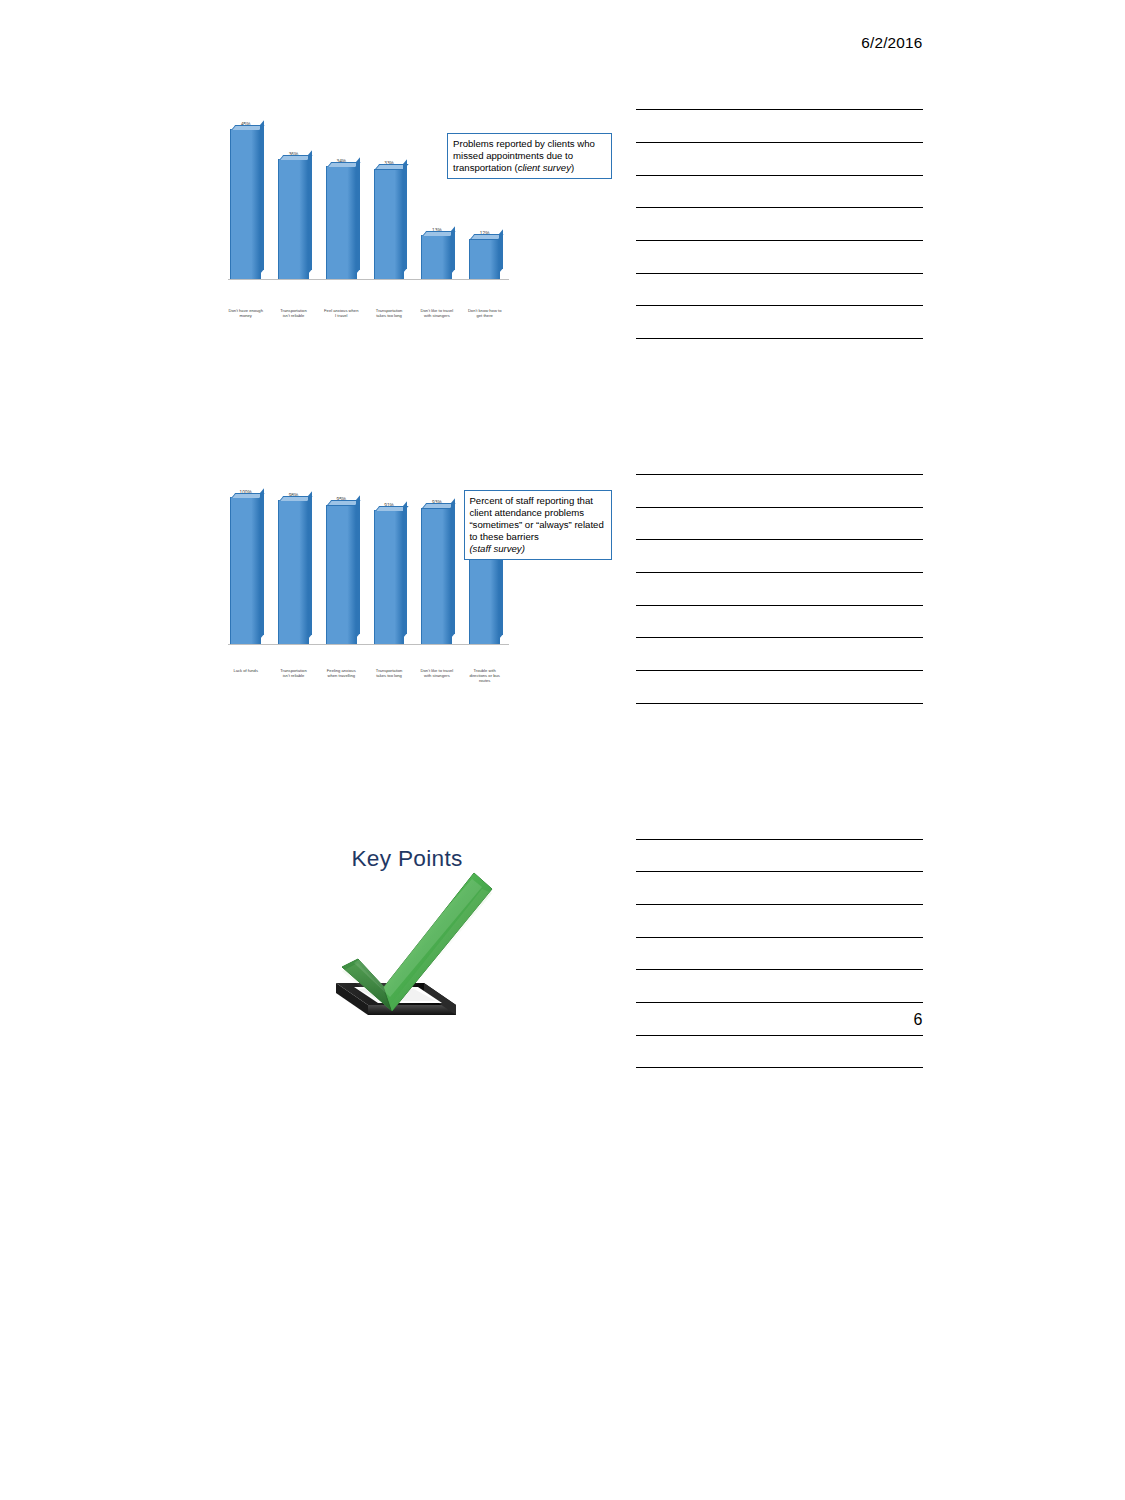6/2/2016
45%
36%
34%
33%
13%
12%
Don't have enough money
Transportation isn't reliable
Feel anxious when I travel
Transportation takes too long
Don't like to travel with strangers
Don't know how to get there
Problems reported by clients who missed appointments due to transportation (client survey)
100%
98%
95%
91%
93%
90%
Lack of funds
Transportation isn't reliable
Feeling anxious when travelling
Transportation takes too long
Don't like to travel with strangers
Trouble with directions or bus routes
Percent of staff reporting that client attendance problems “sometimes” or “always” related to these barriers
(staff survey)
Key Points
6